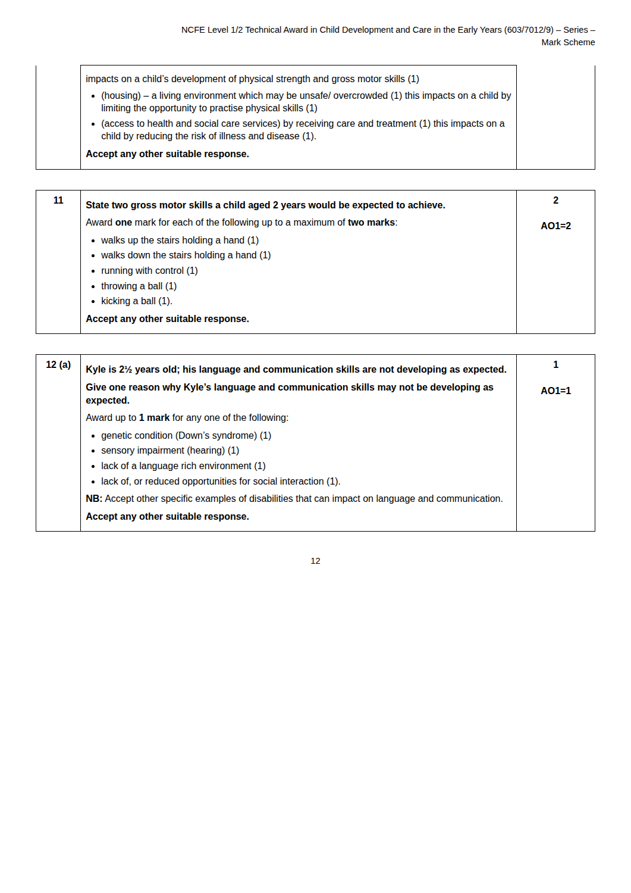NCFE Level 1/2 Technical Award in Child Development and Care in the Early Years (603/7012/9) – Series –
Mark Scheme
| | impacts on a child’s development of physical strength and gross motor skills (1) (housing) – a living environment which may be unsafe/ overcrowded (1) this impacts on a child by limiting the opportunity to practise physical skills (1) (access to health and social care services) by receiving care and treatment (1) this impacts on a child by reducing the risk of illness and disease (1). Accept any other suitable response. | |
| 11 | State two gross motor skills a child aged 2 years would be expected to achieve. Award one mark for each of the following up to a maximum of two marks : walks up the stairs holding a hand (1) walks down the stairs holding a hand (1) running with control (1) throwing a ball (1) kicking a ball (1). Accept any other suitable response. | 2 AO1=2 |
| 12 (a) | Kyle is 2½ years old; his language and communication skills are not developing as expected. Give one reason why Kyle’s language and communication skills may not be developing as expected. Award up to 1 mark for any one of the following: genetic condition (Down’s syndrome) (1) sensory impairment (hearing) (1) lack of a language rich environment (1) lack of, or reduced opportunities for social interaction (1). NB: Accept other specific examples of disabilities that can impact on language and communication. Accept any other suitable response. | 1 AO1=1 |
12